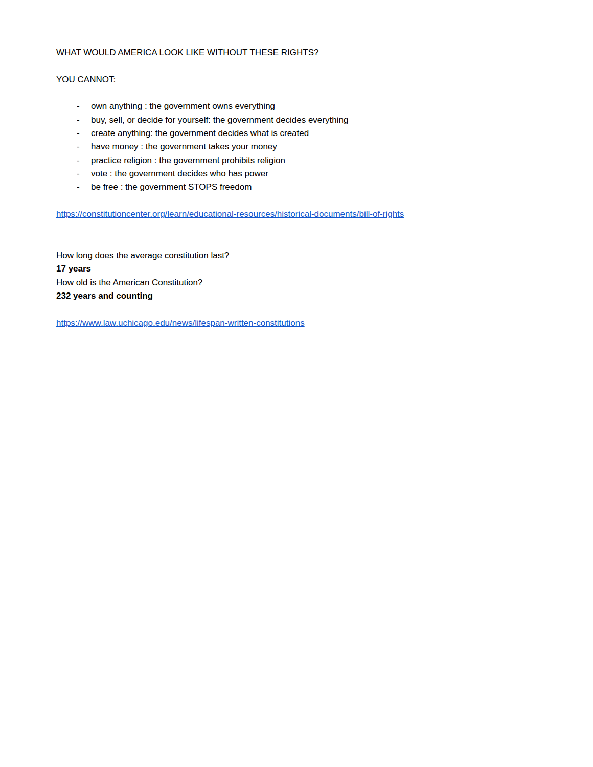WHAT WOULD AMERICA LOOK LIKE WITHOUT THESE RIGHTS?
YOU CANNOT:
own anything : the government owns everything
buy, sell, or decide for yourself: the government decides everything
create anything: the government decides what is created
have money : the government takes your money
practice religion : the government prohibits religion
vote : the government decides who has power
be free : the government STOPS freedom
https://constitutioncenter.org/learn/educational-resources/historical-documents/bill-of-rights
How long does the average constitution last?
17 years
How old is the American Constitution?
232 years and counting
https://www.law.uchicago.edu/news/lifespan-written-constitutions